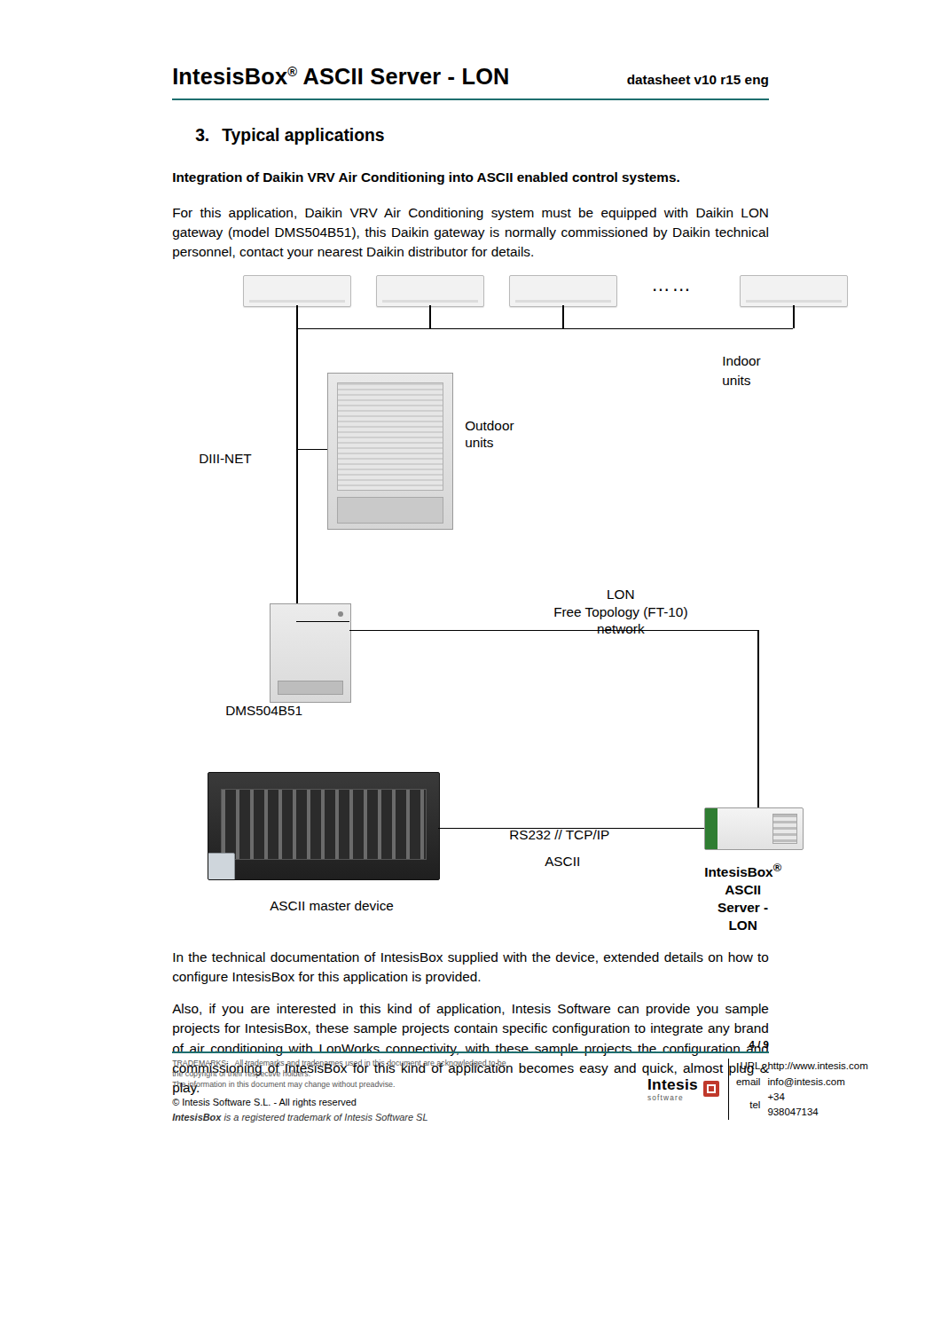IntesisBox® ASCII Server - LON
datasheet v10 r15 eng
3. Typical applications
Integration of Daikin VRV Air Conditioning into ASCII enabled control systems.
For this application, Daikin VRV Air Conditioning system must be equipped with Daikin LON gateway (model DMS504B51), this Daikin gateway is normally commissioned by Daikin technical personnel, contact your nearest Daikin distributor for details.
……
Indoor units
Outdoor
units
DIII-NET
DMS504B51
LON
Free Topology (FT-10)
network
ASCII master device
RS232 // TCP/IP
ASCII
IntesisBox®
ASCII Server - LON
In the technical documentation of IntesisBox supplied with the device, extended details on how to configure IntesisBox for this application is provided.
Also, if you are interested in this kind of application, Intesis Software can provide you sample projects for IntesisBox, these sample projects contain specific configuration to integrate any brand of air conditioning with LonWorks connectivity, with these sample projects the configuration and commissioning of IntesisBox for this kind of application becomes easy and quick, almost plug & play.
4 / 9
TRADEMARKS: All trademarks and tradenames used in this document are acknowledged to be the copyright of their respective holders.
The information in this document may change without preadvise.
© Intesis Software S.L. - All rights reserved
IntesisBox is a registered trademark of Intesis Software SL
Intesissoftware
URL
http://www.intesis.com
email
info@intesis.com
tel
+34 938047134